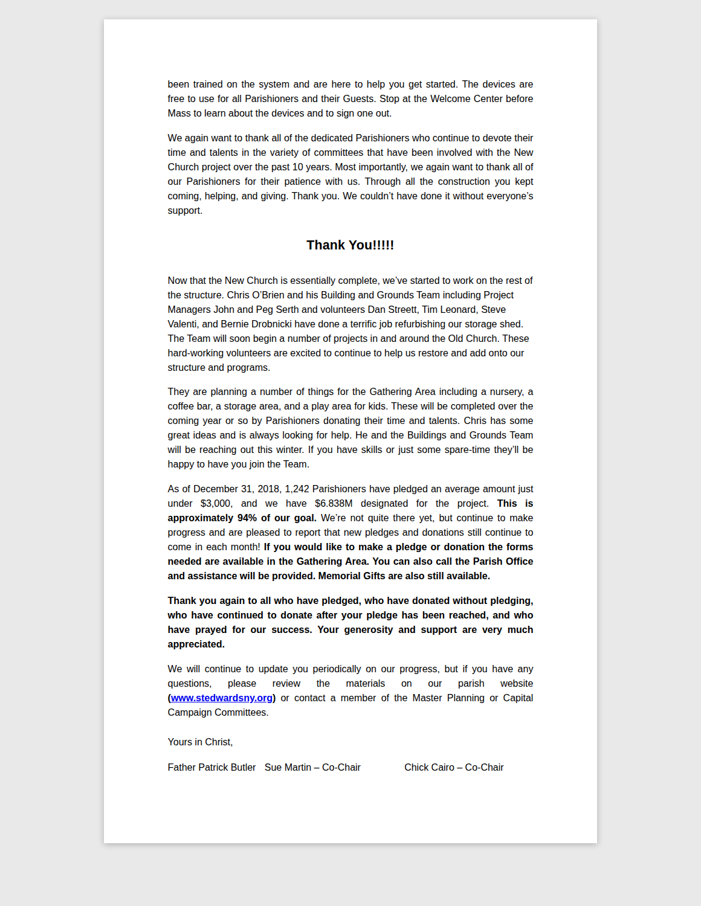been trained on the system and are here to help you get started. The devices are free to use for all Parishioners and their Guests. Stop at the Welcome Center before Mass to learn about the devices and to sign one out.
We again want to thank all of the dedicated Parishioners who continue to devote their time and talents in the variety of committees that have been involved with the New Church project over the past 10 years. Most importantly, we again want to thank all of our Parishioners for their patience with us. Through all the construction you kept coming, helping, and giving. Thank you. We couldn’t have done it without everyone’s support.
Thank You!!!!!
Now that the New Church is essentially complete, we’ve started to work on the rest of the structure. Chris O’Brien and his Building and Grounds Team including Project Managers John and Peg Serth and volunteers Dan Streett, Tim Leonard, Steve Valenti, and Bernie Drobnicki have done a terrific job refurbishing our storage shed. The Team will soon begin a number of projects in and around the Old Church. These hard-working volunteers are excited to continue to help us restore and add onto our structure and programs.
They are planning a number of things for the Gathering Area including a nursery, a coffee bar, a storage area, and a play area for kids. These will be completed over the coming year or so by Parishioners donating their time and talents. Chris has some great ideas and is always looking for help. He and the Buildings and Grounds Team will be reaching out this winter. If you have skills or just some spare-time they’ll be happy to have you join the Team.
As of December 31, 2018, 1,242 Parishioners have pledged an average amount just under $3,000, and we have $6.838M designated for the project. This is approximately 94% of our goal. We’re not quite there yet, but continue to make progress and are pleased to report that new pledges and donations still continue to come in each month! If you would like to make a pledge or donation the forms needed are available in the Gathering Area. You can also call the Parish Office and assistance will be provided. Memorial Gifts are also still available.
Thank you again to all who have pledged, who have donated without pledging, who have continued to donate after your pledge has been reached, and who have prayed for our success. Your generosity and support are very much appreciated.
We will continue to update you periodically on our progress, but if you have any questions, please review the materials on our parish website (www.stedwardsny.org) or contact a member of the Master Planning or Capital Campaign Committees.
Yours in Christ,
Father Patrick Butler Sue Martin – Co-Chair Chick Cairo – Co-Chair